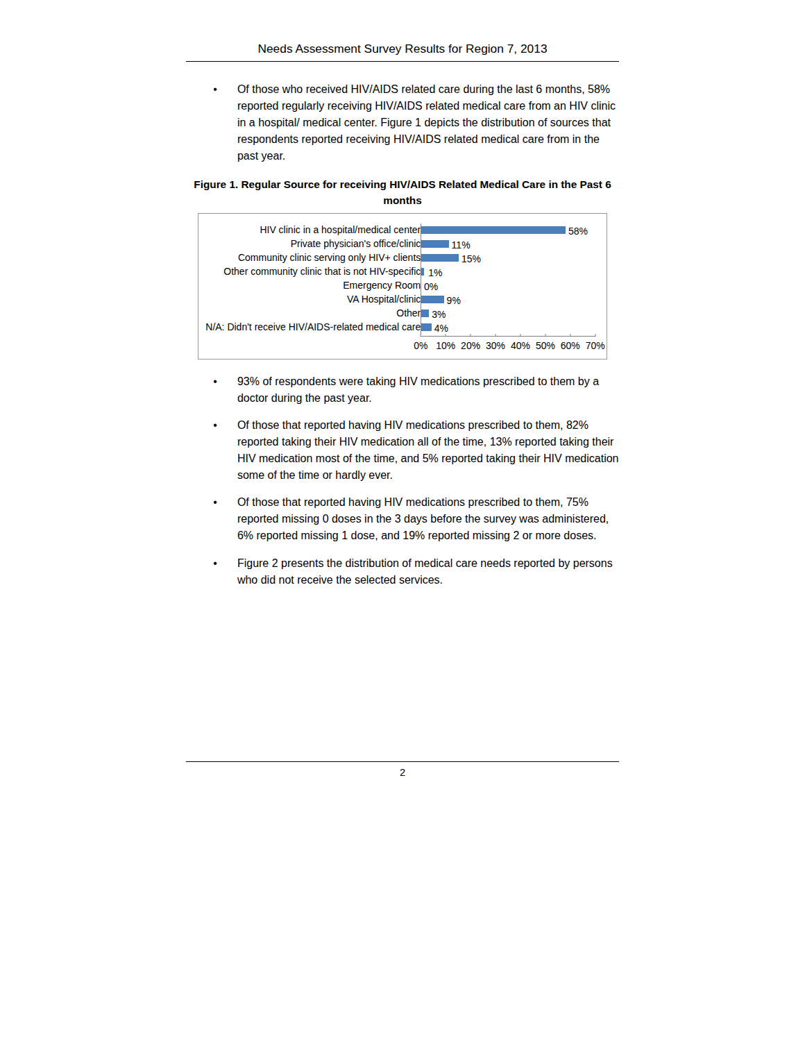Needs Assessment Survey Results for Region 7, 2013
Of those who received HIV/AIDS related care during the last 6 months, 58% reported regularly receiving HIV/AIDS related medical care from an HIV clinic in a hospital/ medical center. Figure 1 depicts the distribution of sources that respondents reported receiving HIV/AIDS related medical care from in the past year.
Figure 1. Regular Source for receiving HIV/AIDS Related Medical Care in the Past 6 months
| HIV clinic in a hospital/medical center | 58% |
| Private physician's office/clinic | 11% |
| Community clinic serving only HIV+ clients | 15% |
| Other community clinic that is not HIV-specific | 1% |
| Emergency Room | 0% |
| VA Hospital/clinic | 9% |
| Other | 3% |
| N/A: Didn't receive HIV/AIDS-related medical care | 4% |
| | 0% 10% 20% 30% 40% 50% 60% 70% |
93% of respondents were taking HIV medications prescribed to them by a doctor during the past year.
Of those that reported having HIV medications prescribed to them, 82% reported taking their HIV medication all of the time, 13% reported taking their HIV medication most of the time, and 5% reported taking their HIV medication some of the time or hardly ever.
Of those that reported having HIV medications prescribed to them, 75% reported missing 0 doses in the 3 days before the survey was administered, 6% reported missing 1 dose, and 19% reported missing 2 or more doses.
Figure 2 presents the distribution of medical care needs reported by persons who did not receive the selected services.
2